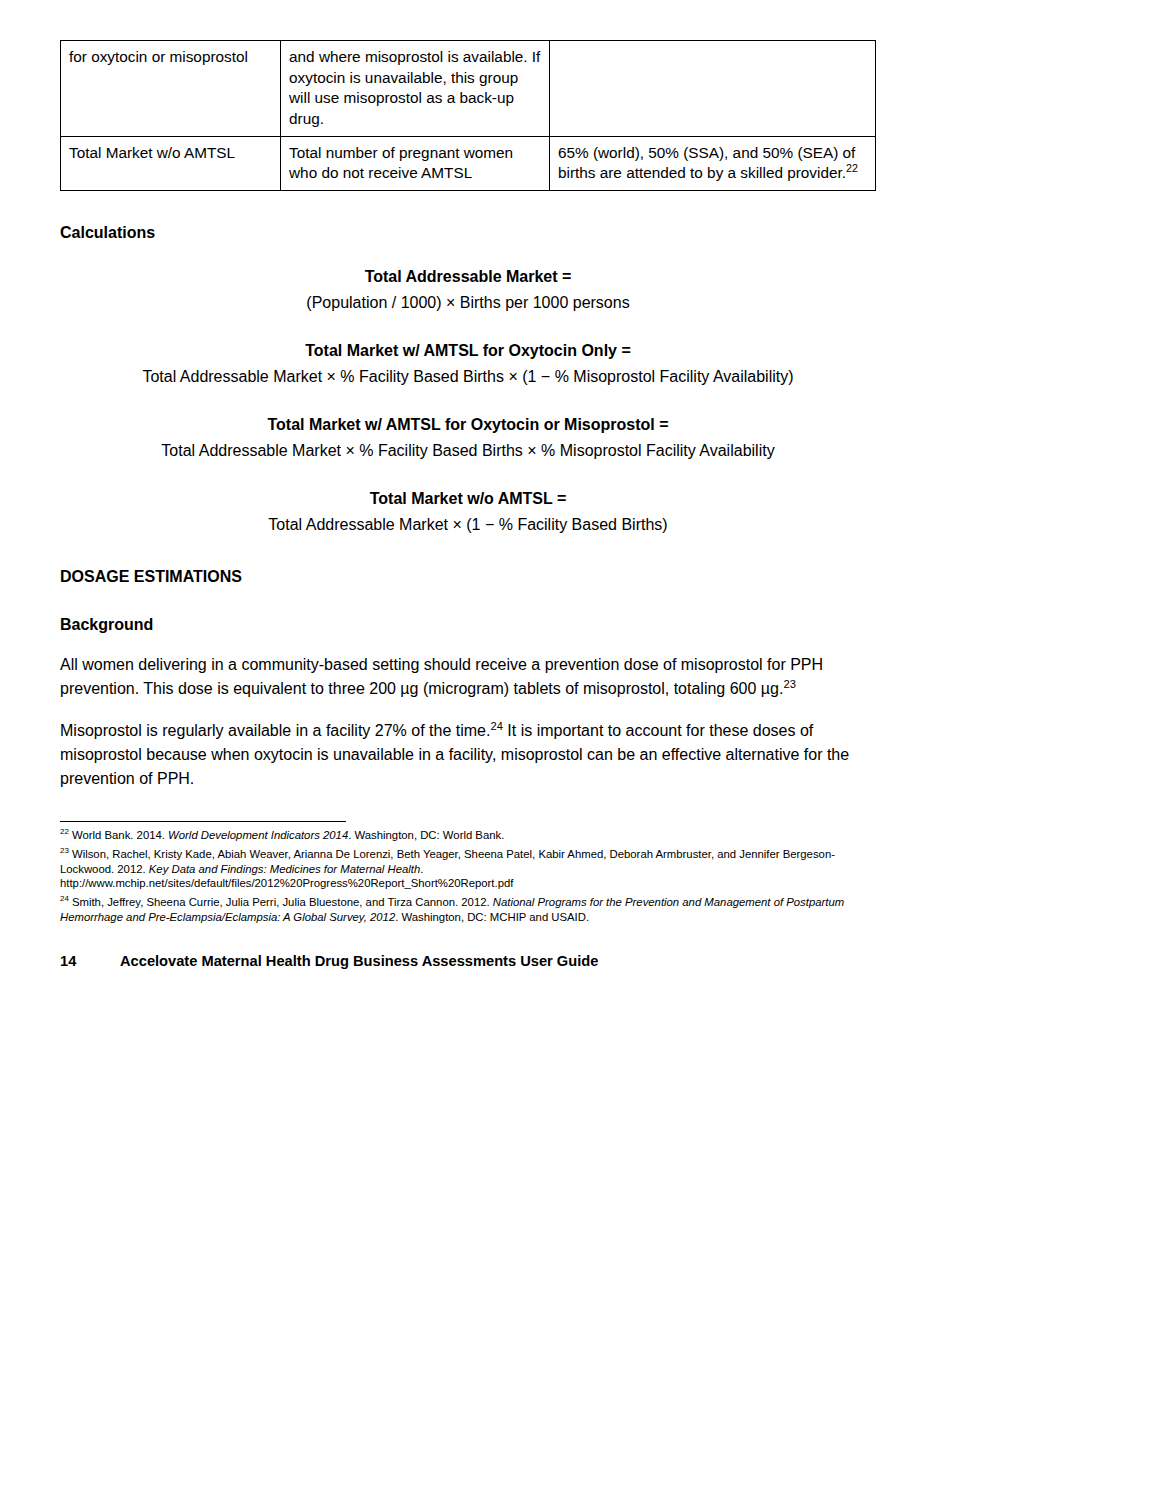| for oxytocin or misoprostol | and where misoprostol is available. If oxytocin is unavailable, this group will use misoprostol as a back-up drug. | |
| Total Market w/o AMTSL | Total number of pregnant women who do not receive AMTSL | 65% (world), 50% (SSA), and 50% (SEA) of births are attended to by a skilled provider. 22 |
Calculations
Total Addressable Market =
(Population / 1000) × Births per 1000 persons
Total Market w/ AMTSL for Oxytocin Only =
Total Addressable Market × % Facility Based Births × (1 − % Misoprostol Facility Availability)
Total Market w/ AMTSL for Oxytocin or Misoprostol =
Total Addressable Market × % Facility Based Births × % Misoprostol Facility Availability
Total Market w/o AMTSL =
Total Addressable Market × (1 − % Facility Based Births)
DOSAGE ESTIMATIONS
Background
All women delivering in a community-based setting should receive a prevention dose of misoprostol for PPH prevention. This dose is equivalent to three 200 µg (microgram) tablets of misoprostol, totaling 600 µg.23
Misoprostol is regularly available in a facility 27% of the time.24 It is important to account for these doses of misoprostol because when oxytocin is unavailable in a facility, misoprostol can be an effective alternative for the prevention of PPH.
22 World Bank. 2014. World Development Indicators 2014. Washington, DC: World Bank.
23 Wilson, Rachel, Kristy Kade, Abiah Weaver, Arianna De Lorenzi, Beth Yeager, Sheena Patel, Kabir Ahmed, Deborah Armbruster, and Jennifer Bergeson-Lockwood. 2012. Key Data and Findings: Medicines for Maternal Health. http://www.mchip.net/sites/default/files/2012%20Progress%20Report_Short%20Report.pdf
24 Smith, Jeffrey, Sheena Currie, Julia Perri, Julia Bluestone, and Tirza Cannon. 2012. National Programs for the Prevention and Management of Postpartum Hemorrhage and Pre-Eclampsia/Eclampsia: A Global Survey, 2012. Washington, DC: MCHIP and USAID.
14 Accelovate Maternal Health Drug Business Assessments User Guide